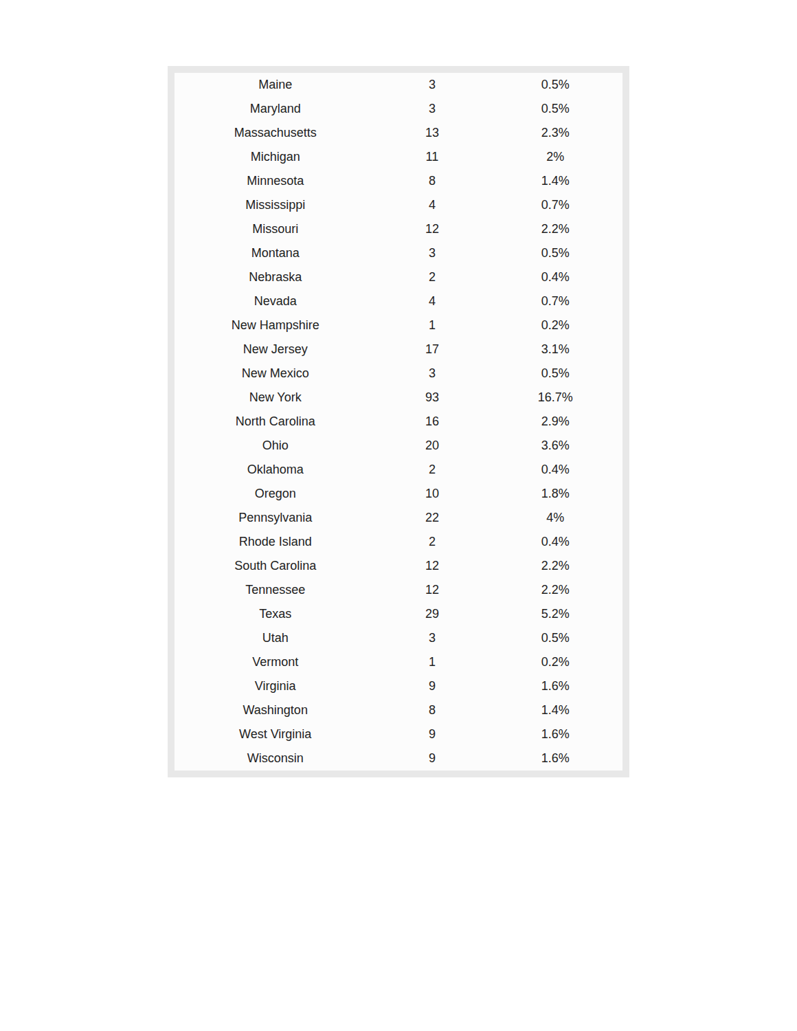| Maine | 3 | 0.5% |
| Maryland | 3 | 0.5% |
| Massachusetts | 13 | 2.3% |
| Michigan | 11 | 2% |
| Minnesota | 8 | 1.4% |
| Mississippi | 4 | 0.7% |
| Missouri | 12 | 2.2% |
| Montana | 3 | 0.5% |
| Nebraska | 2 | 0.4% |
| Nevada | 4 | 0.7% |
| New Hampshire | 1 | 0.2% |
| New Jersey | 17 | 3.1% |
| New Mexico | 3 | 0.5% |
| New York | 93 | 16.7% |
| North Carolina | 16 | 2.9% |
| Ohio | 20 | 3.6% |
| Oklahoma | 2 | 0.4% |
| Oregon | 10 | 1.8% |
| Pennsylvania | 22 | 4% |
| Rhode Island | 2 | 0.4% |
| South Carolina | 12 | 2.2% |
| Tennessee | 12 | 2.2% |
| Texas | 29 | 5.2% |
| Utah | 3 | 0.5% |
| Vermont | 1 | 0.2% |
| Virginia | 9 | 1.6% |
| Washington | 8 | 1.4% |
| West Virginia | 9 | 1.6% |
| Wisconsin | 9 | 1.6% |